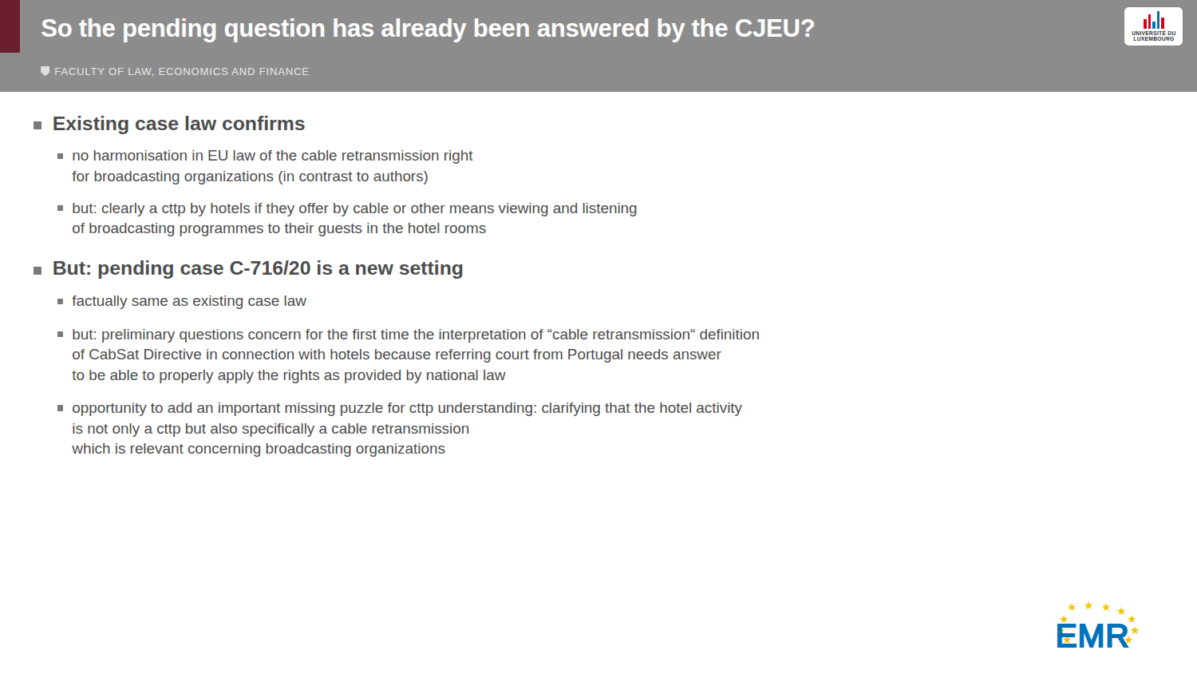So the pending question has already been answered by the CJEU?
FACULTY OF LAW, ECONOMICS AND FINANCE
UNIVERSITÉ DU
LUXEMBOURG
Existing case law confirms
no harmonisation in EU law of the cable retransmission right
for broadcasting organizations (in contrast to authors)
but: clearly a cttp by hotels if they offer by cable or other means viewing and listening
of broadcasting programmes to their guests in the hotel rooms
But: pending case C-716/20 is a new setting
factually same as existing case law
but: preliminary questions concern for the first time the interpretation of “cable retransmission“ definition
of CabSat Directive in connection with hotels because referring court from Portugal needs answer
to be able to properly apply the rights as provided by national law
opportunity to add an important missing puzzle for cttp understanding: clarifying that the hotel activity
is not only a cttp but also specifically a cable retransmission
which is relevant concerning broadcasting organizations
★★★★★ ★★★★★
EMR